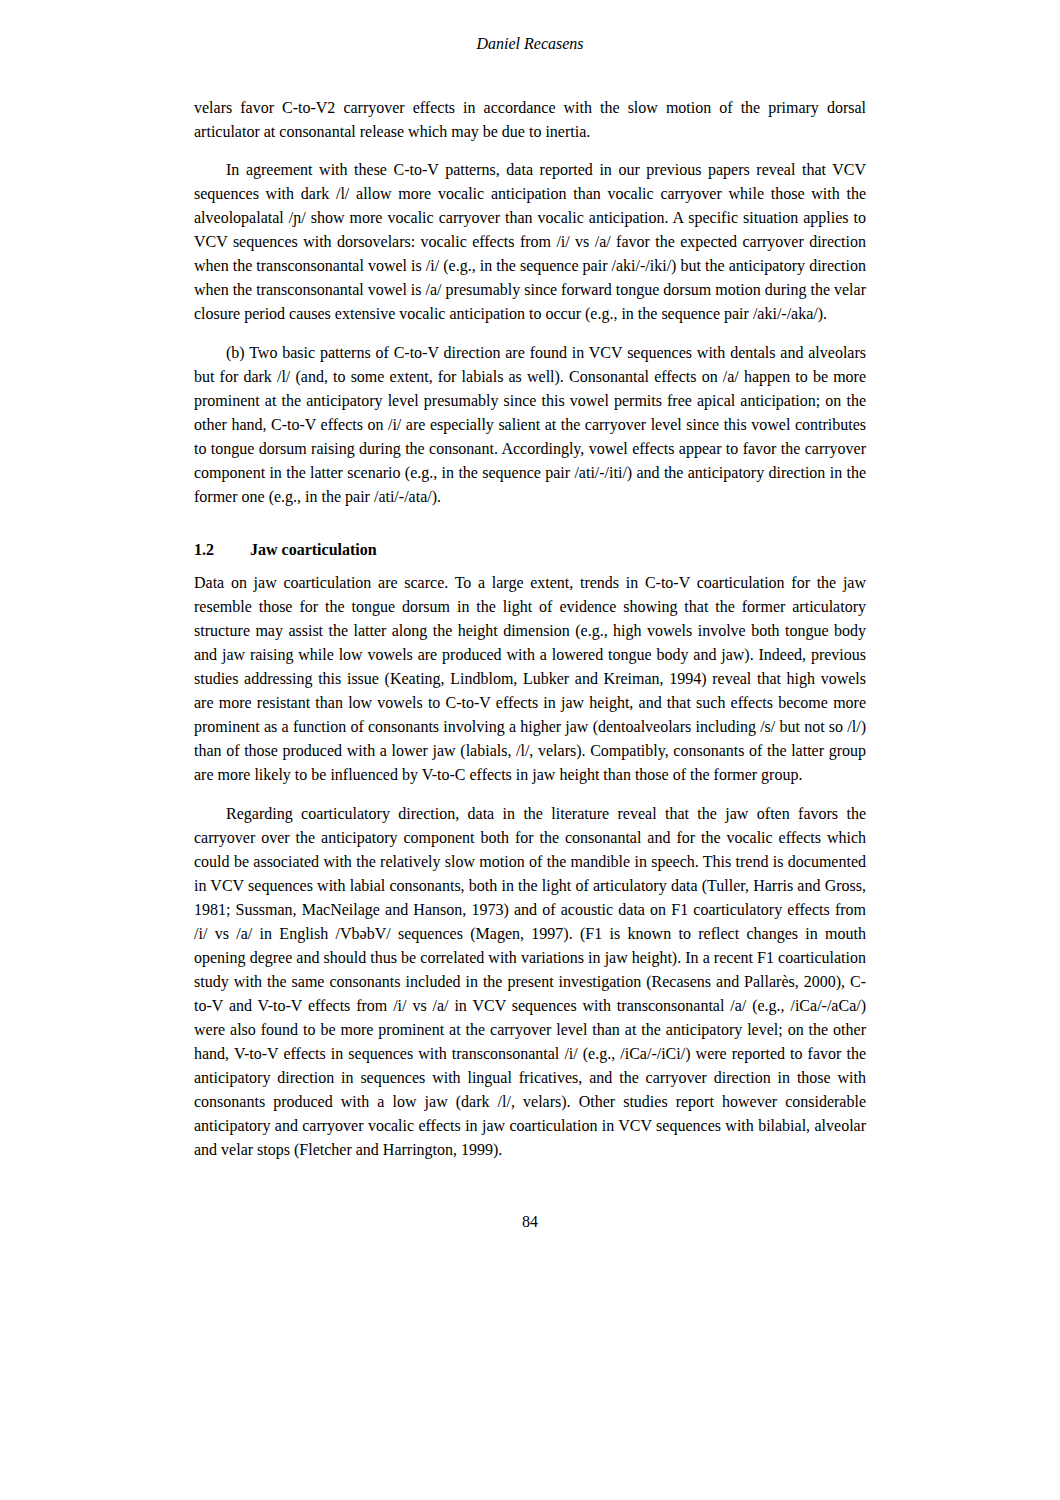Daniel Recasens
velars favor C-to-V2 carryover effects in accordance with the slow motion of the primary dorsal articulator at consonantal release which may be due to inertia.
In agreement with these C-to-V patterns, data reported in our previous papers reveal that VCV sequences with dark /l/ allow more vocalic anticipation than vocalic carryover while those with the alveolopalatal /ɲ/ show more vocalic carryover than vocalic anticipation. A specific situation applies to VCV sequences with dorsovelars: vocalic effects from /i/ vs /a/ favor the expected carryover direction when the transconsonantal vowel is /i/ (e.g., in the sequence pair /aki/-/iki/) but the anticipatory direction when the transconsonantal vowel is /a/ presumably since forward tongue dorsum motion during the velar closure period causes extensive vocalic anticipation to occur (e.g., in the sequence pair /aki/-/aka/).
(b) Two basic patterns of C-to-V direction are found in VCV sequences with dentals and alveolars but for dark /l/ (and, to some extent, for labials as well). Consonantal effects on /a/ happen to be more prominent at the anticipatory level presumably since this vowel permits free apical anticipation; on the other hand, C-to-V effects on /i/ are especially salient at the carryover level since this vowel contributes to tongue dorsum raising during the consonant. Accordingly, vowel effects appear to favor the carryover component in the latter scenario (e.g., in the sequence pair /ati/-/iti/) and the anticipatory direction in the former one (e.g., in the pair /ati/-/ata/).
1.2 Jaw coarticulation
Data on jaw coarticulation are scarce. To a large extent, trends in C-to-V coarticulation for the jaw resemble those for the tongue dorsum in the light of evidence showing that the former articulatory structure may assist the latter along the height dimension (e.g., high vowels involve both tongue body and jaw raising while low vowels are produced with a lowered tongue body and jaw). Indeed, previous studies addressing this issue (Keating, Lindblom, Lubker and Kreiman, 1994) reveal that high vowels are more resistant than low vowels to C-to-V effects in jaw height, and that such effects become more prominent as a function of consonants involving a higher jaw (dentoalveolars including /s/ but not so /l/) than of those produced with a lower jaw (labials, /l/, velars). Compatibly, consonants of the latter group are more likely to be influenced by V-to-C effects in jaw height than those of the former group.
Regarding coarticulatory direction, data in the literature reveal that the jaw often favors the carryover over the anticipatory component both for the consonantal and for the vocalic effects which could be associated with the relatively slow motion of the mandible in speech. This trend is documented in VCV sequences with labial consonants, both in the light of articulatory data (Tuller, Harris and Gross, 1981; Sussman, MacNeilage and Hanson, 1973) and of acoustic data on F1 coarticulatory effects from /i/ vs /a/ in English /VbəbV/ sequences (Magen, 1997). (F1 is known to reflect changes in mouth opening degree and should thus be correlated with variations in jaw height). In a recent F1 coarticulation study with the same consonants included in the present investigation (Recasens and Pallarès, 2000), C-to-V and V-to-V effects from /i/ vs /a/ in VCV sequences with transconsonantal /a/ (e.g., /iCa/-/aCa/) were also found to be more prominent at the carryover level than at the anticipatory level; on the other hand, V-to-V effects in sequences with transconsonantal /i/ (e.g., /iCa/-/iCi/) were reported to favor the anticipatory direction in sequences with lingual fricatives, and the carryover direction in those with consonants produced with a low jaw (dark /l/, velars). Other studies report however considerable anticipatory and carryover vocalic effects in jaw coarticulation in VCV sequences with bilabial, alveolar and velar stops (Fletcher and Harrington, 1999).
84